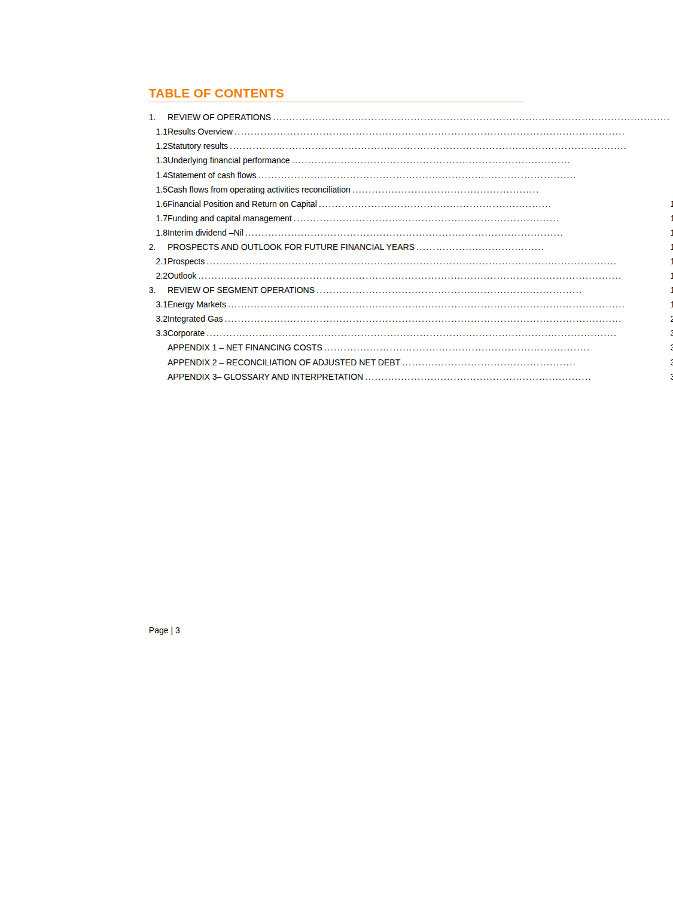TABLE OF CONTENTS
| 1. | | REVIEW OF OPERATIONS ......................................................................................................................... | 4 |
| | 1.1 | Results Overview ....................................................................................................................... | 4 |
| | 1.2 | Statutory results ......................................................................................................................... | 5 |
| | 1.3 | Underlying financial performance ..................................................................................... | 7 |
| | 1.4 | Statement of cash flows ................................................................................................. | 8 |
| | 1.5 | Cash flows from operating activities reconciliation ......................................................... | 9 |
| | 1.6 | Financial Position and Return on Capital ....................................................................... | 10 |
| | 1.7 | Funding and capital management ................................................................................. | 10 |
| | 1.8 | Interim dividend –Nil ................................................................................................. | 12 |
| 2. | | PROSPECTS AND OUTLOOK FOR FUTURE FINANCIAL YEARS ....................................... | 13 |
| | 2.1 | Prospects ............................................................................................................................. | 13 |
| | 2.2 | Outlook ................................................................................................................................. | 15 |
| 3. | | REVIEW OF SEGMENT OPERATIONS ................................................................................. | 17 |
| | 3.1 | Energy Markets ......................................................................................................................... | 17 |
| | 3.2 | Integrated Gas ......................................................................................................................... | 23 |
| | 3.3 | Corporate ............................................................................................................................. | 30 |
| | APPENDIX 1 – NET FINANCING COSTS ................................................................................. | 31 |
| | APPENDIX 2 – RECONCILIATION OF ADJUSTED NET DEBT ..................................................... | 32 |
| | APPENDIX 3– GLOSSARY AND INTERPRETATION ..................................................................... | 33 |
Page | 3